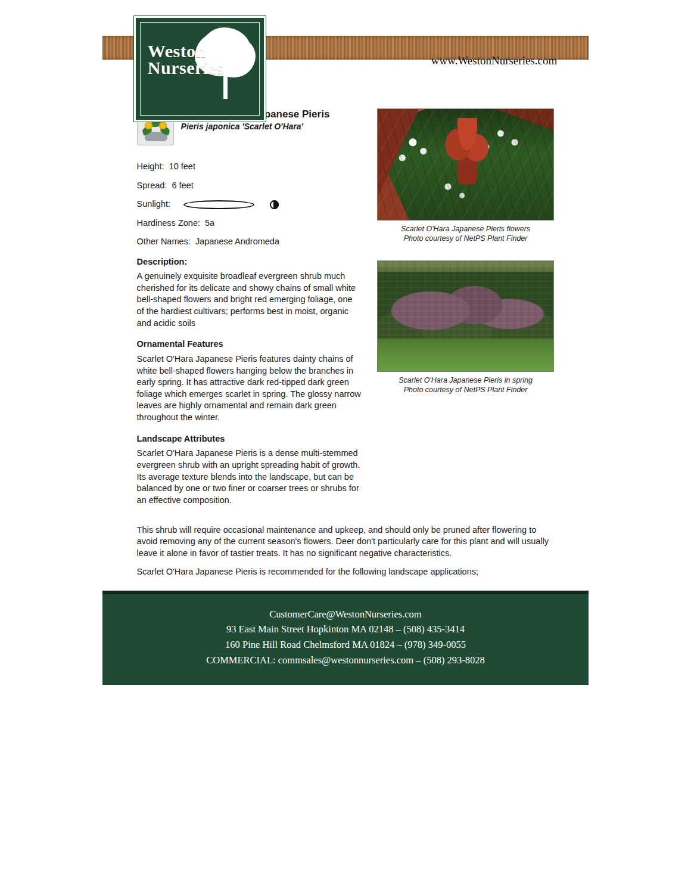Weston Nurseries
www.WestonNurseries.com
Scarlet O'Hara Japanese Pieris
Pieris japonica 'Scarlet O'Hara'
Height: 10 feet
Spread: 6 feet
Sunlight:
Hardiness Zone: 5a
Other Names: Japanese Andromeda
Description:
A genuinely exquisite broadleaf evergreen shrub much cherished for its delicate and showy chains of small white bell-shaped flowers and bright red emerging foliage, one of the hardiest cultivars; performs best in moist, organic and acidic soils
Ornamental Features
Scarlet O'Hara Japanese Pieris features dainty chains of white bell-shaped flowers hanging below the branches in early spring. It has attractive dark red-tipped dark green foliage which emerges scarlet in spring. The glossy narrow leaves are highly ornamental and remain dark green throughout the winter.
Landscape Attributes
Scarlet O'Hara Japanese Pieris is a dense multi-stemmed evergreen shrub with an upright spreading habit of growth. Its average texture blends into the landscape, but can be balanced by one or two finer or coarser trees or shrubs for an effective composition.
Scarlet O'Hara Japanese Pieris flowers
Photo courtesy of NetPS Plant Finder
Scarlet O'Hara Japanese Pieris in spring
Photo courtesy of NetPS Plant Finder
This shrub will require occasional maintenance and upkeep, and should only be pruned after flowering to avoid removing any of the current season's flowers. Deer don't particularly care for this plant and will usually leave it alone in favor of tastier treats. It has no significant negative characteristics.
Scarlet O'Hara Japanese Pieris is recommended for the following landscape applications;
CustomerCare@WestonNurseries.com
93 East Main Street Hopkinton MA 02148 – (508) 435-3414
160 Pine Hill Road Chelmsford MA 01824 – (978) 349-0055
COMMERCIAL: commsales@westonnurseries.com – (508) 293-8028